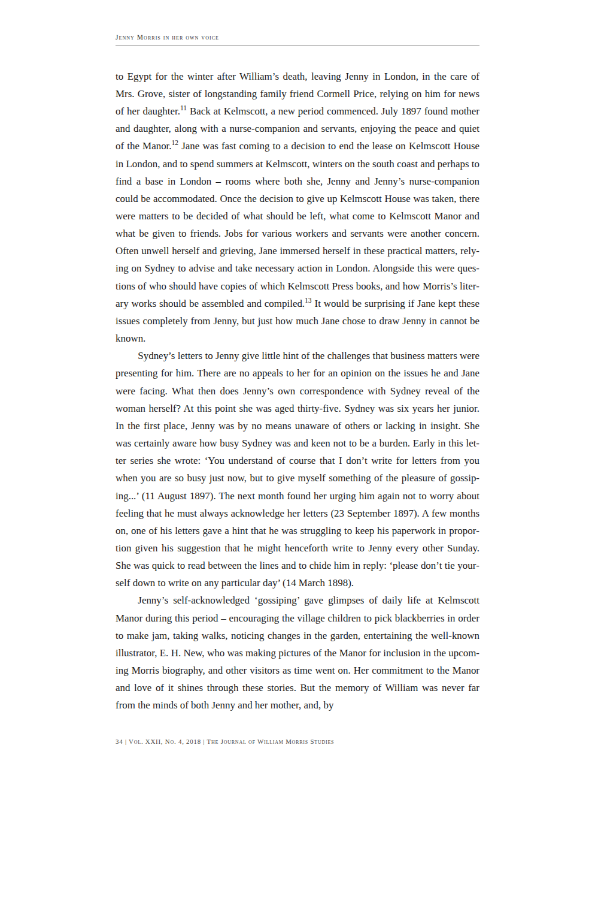Jenny Morris in her own voice
to Egypt for the winter after William’s death, leaving Jenny in London, in the care of Mrs. Grove, sister of longstanding family friend Cormell Price, relying on him for news of her daughter.11 Back at Kelmscott, a new period commenced. July 1897 found mother and daughter, along with a nurse-companion and servants, enjoying the peace and quiet of the Manor.12 Jane was fast coming to a decision to end the lease on Kelmscott House in London, and to spend summers at Kelmscott, winters on the south coast and perhaps to find a base in London – rooms where both she, Jenny and Jenny’s nurse-companion could be accommodated. Once the decision to give up Kelmscott House was taken, there were matters to be decided of what should be left, what come to Kelmscott Manor and what be given to friends. Jobs for various workers and servants were another concern. Often unwell herself and grieving, Jane immersed herself in these practical matters, relying on Sydney to advise and take necessary action in London. Alongside this were questions of who should have copies of which Kelmscott Press books, and how Morris’s literary works should be assembled and compiled.13 It would be surprising if Jane kept these issues completely from Jenny, but just how much Jane chose to draw Jenny in cannot be known.
Sydney’s letters to Jenny give little hint of the challenges that business matters were presenting for him. There are no appeals to her for an opinion on the issues he and Jane were facing. What then does Jenny’s own correspondence with Sydney reveal of the woman herself? At this point she was aged thirty-five. Sydney was six years her junior. In the first place, Jenny was by no means unaware of others or lacking in insight. She was certainly aware how busy Sydney was and keen not to be a burden. Early in this letter series she wrote: ‘You understand of course that I don’t write for letters from you when you are so busy just now, but to give myself something of the pleasure of gossiping...’ (11 August 1897). The next month found her urging him again not to worry about feeling that he must always acknowledge her letters (23 September 1897). A few months on, one of his letters gave a hint that he was struggling to keep his paperwork in proportion given his suggestion that he might henceforth write to Jenny every other Sunday. She was quick to read between the lines and to chide him in reply: ‘please don’t tie yourself down to write on any particular day’ (14 March 1898).
Jenny’s self-acknowledged ‘gossiping’ gave glimpses of daily life at Kelmscott Manor during this period – encouraging the village children to pick blackberries in order to make jam, taking walks, noticing changes in the garden, entertaining the well-known illustrator, E. H. New, who was making pictures of the Manor for inclusion in the upcoming Morris biography, and other visitors as time went on. Her commitment to the Manor and love of it shines through these stories. But the memory of William was never far from the minds of both Jenny and her mother, and, by
34 | Vol. XXII, No. 4, 2018 | The Journal of William Morris Studies